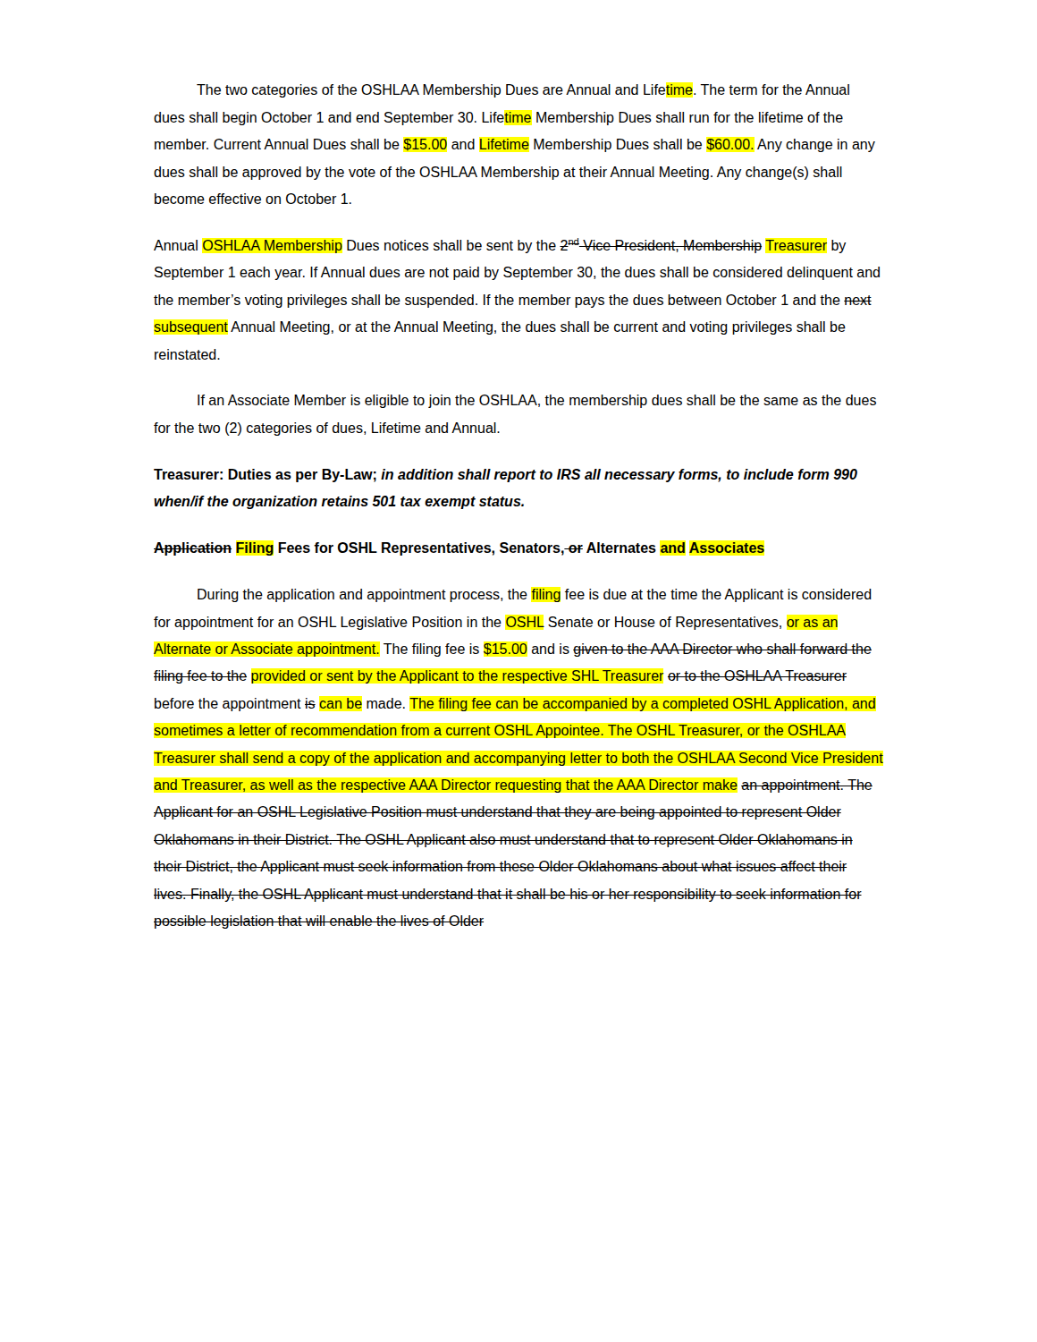The two categories of the OSHLAA Membership Dues are Annual and Lifetime. The term for the Annual dues shall begin October 1 and end September 30. Lifetime Membership Dues shall run for the lifetime of the member. Current Annual Dues shall be $15.00 and Lifetime Membership Dues shall be $60.00. Any change in any dues shall be approved by the vote of the OSHLAA Membership at their Annual Meeting. Any change(s) shall become effective on October 1.
Annual OSHLAA Membership Dues notices shall be sent by the 2nd Vice President, Membership Treasurer by September 1 each year. If Annual dues are not paid by September 30, the dues shall be considered delinquent and the member’s voting privileges shall be suspended. If the member pays the dues between October 1 and the next subsequent Annual Meeting, or at the Annual Meeting, the dues shall be current and voting privileges shall be reinstated.
If an Associate Member is eligible to join the OSHLAA, the membership dues shall be the same as the dues for the two (2) categories of dues, Lifetime and Annual.
Treasurer: Duties as per By-Law; in addition shall report to IRS all necessary forms, to include form 990 when/if the organization retains 501 tax exempt status.
Application Filing Fees for OSHL Representatives, Senators, or Alternates and Associates
During the application and appointment process, the filing fee is due at the time the Applicant is considered for appointment for an OSHL Legislative Position in the OSHL Senate or House of Representatives, or as an Alternate or Associate appointment. The filing fee is $15.00 and is given to the AAA Director who shall forward the filing fee to the provided or sent by the Applicant to the respective SHL Treasurer or to the OSHLAA Treasurer before the appointment is can be made. The filing fee can be accompanied by a completed OSHL Application, and sometimes a letter of recommendation from a current OSHL Appointee. The OSHL Treasurer, or the OSHLAA Treasurer shall send a copy of the application and accompanying letter to both the OSHLAA Second Vice President and Treasurer, as well as the respective AAA Director requesting that the AAA Director make an appointment. The Applicant for an OSHL Legislative Position must understand that they are being appointed to represent Older Oklahomans in their District. The OSHL Applicant also must understand that to represent Older Oklahomans in their District, the Applicant must seek information from these Older Oklahomans about what issues affect their lives. Finally, the OSHL Applicant must understand that it shall be his or her responsibility to seek information for possible legislation that will enable the lives of Older